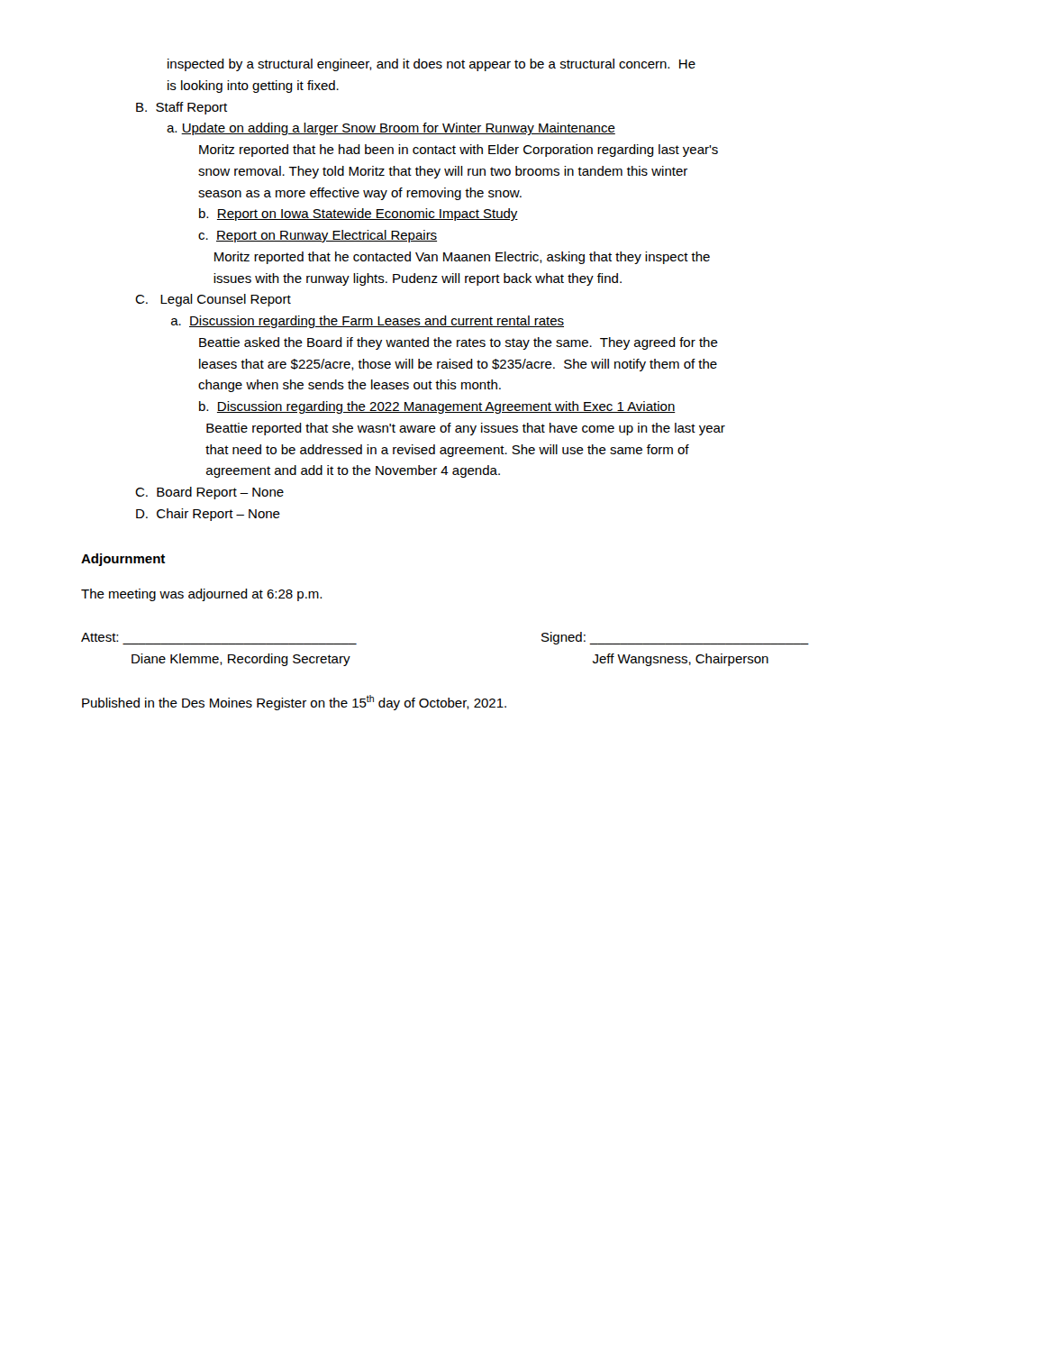inspected by a structural engineer, and it does not appear to be a structural concern. He
is looking into getting it fixed.
B. Staff Report
a. Update on adding a larger Snow Broom for Winter Runway Maintenance
Moritz reported that he had been in contact with Elder Corporation regarding last year's
snow removal. They told Moritz that they will run two brooms in tandem this winter
season as a more effective way of removing the snow.
b. Report on Iowa Statewide Economic Impact Study
c. Report on Runway Electrical Repairs
Moritz reported that he contacted Van Maanen Electric, asking that they inspect the
issues with the runway lights. Pudenz will report back what they find.
C. Legal Counsel Report
a. Discussion regarding the Farm Leases and current rental rates
Beattie asked the Board if they wanted the rates to stay the same. They agreed for the
leases that are $225/acre, those will be raised to $235/acre. She will notify them of the
change when she sends the leases out this month.
b. Discussion regarding the 2022 Management Agreement with Exec 1 Aviation
Beattie reported that she wasn't aware of any issues that have come up in the last year
that need to be addressed in a revised agreement. She will use the same form of
agreement and add it to the November 4 agenda.
C. Board Report – None
D. Chair Report – None
Adjournment
The meeting was adjourned at 6:28 p.m.
Attest: _______________________________
Signed: _____________________________
Diane Klemme, Recording Secretary
Jeff Wangsness, Chairperson
Published in the Des Moines Register on the 15th day of October, 2021.